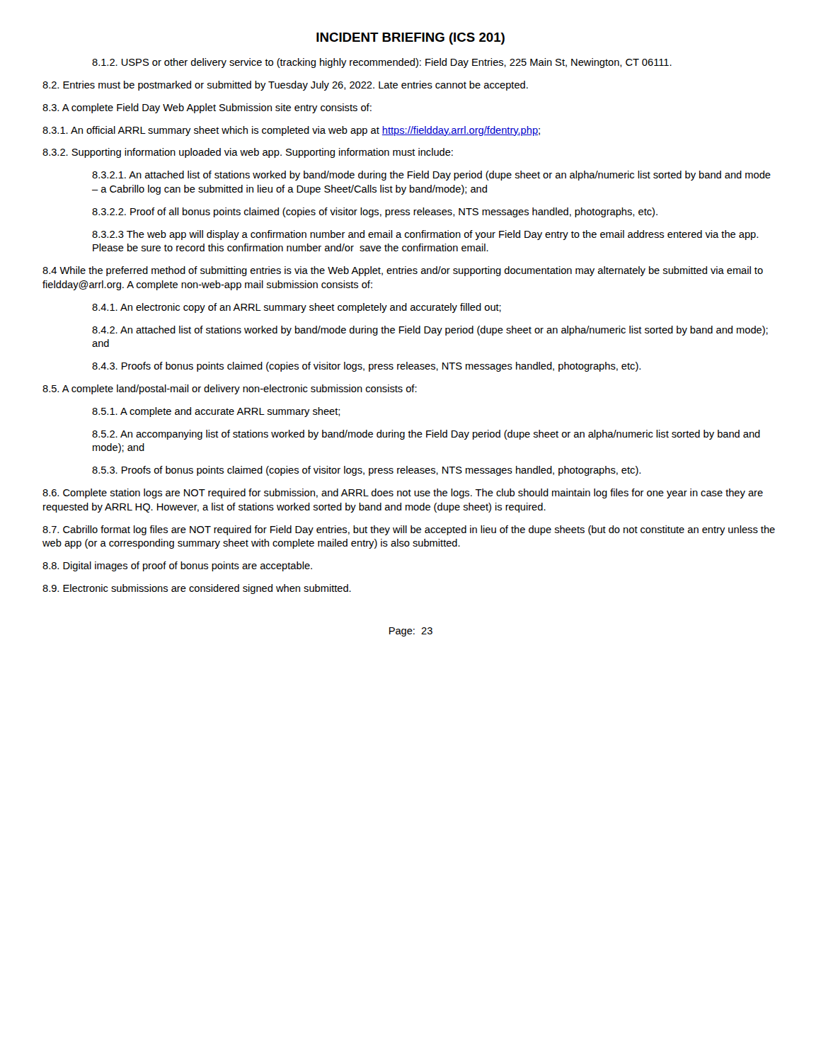INCIDENT BRIEFING (ICS 201)
8.1.2. USPS or other delivery service to (tracking highly recommended): Field Day Entries, 225 Main St, Newington, CT 06111.
8.2. Entries must be postmarked or submitted by Tuesday July 26, 2022. Late entries cannot be accepted.
8.3. A complete Field Day Web Applet Submission site entry consists of:
8.3.1. An official ARRL summary sheet which is completed via web app at https://fieldday.arrl.org/fdentry.php;
8.3.2. Supporting information uploaded via web app. Supporting information must include:
8.3.2.1. An attached list of stations worked by band/mode during the Field Day period (dupe sheet or an alpha/numeric list sorted by band and mode – a Cabrillo log can be submitted in lieu of a Dupe Sheet/Calls list by band/mode); and
8.3.2.2. Proof of all bonus points claimed (copies of visitor logs, press releases, NTS messages handled, photographs, etc).
8.3.2.3 The web app will display a confirmation number and email a confirmation of your Field Day entry to the email address entered via the app. Please be sure to record this confirmation number and/or save the confirmation email.
8.4 While the preferred method of submitting entries is via the Web Applet, entries and/or supporting documentation may alternately be submitted via email to fieldday@arrl.org. A complete non-web-app mail submission consists of:
8.4.1. An electronic copy of an ARRL summary sheet completely and accurately filled out;
8.4.2. An attached list of stations worked by band/mode during the Field Day period (dupe sheet or an alpha/numeric list sorted by band and mode); and
8.4.3. Proofs of bonus points claimed (copies of visitor logs, press releases, NTS messages handled, photographs, etc).
8.5. A complete land/postal-mail or delivery non-electronic submission consists of:
8.5.1. A complete and accurate ARRL summary sheet;
8.5.2. An accompanying list of stations worked by band/mode during the Field Day period (dupe sheet or an alpha/numeric list sorted by band and mode); and
8.5.3. Proofs of bonus points claimed (copies of visitor logs, press releases, NTS messages handled, photographs, etc).
8.6. Complete station logs are NOT required for submission, and ARRL does not use the logs. The club should maintain log files for one year in case they are requested by ARRL HQ. However, a list of stations worked sorted by band and mode (dupe sheet) is required.
8.7. Cabrillo format log files are NOT required for Field Day entries, but they will be accepted in lieu of the dupe sheets (but do not constitute an entry unless the web app (or a corresponding summary sheet with complete mailed entry) is also submitted.
8.8. Digital images of proof of bonus points are acceptable.
8.9. Electronic submissions are considered signed when submitted.
Page: 23